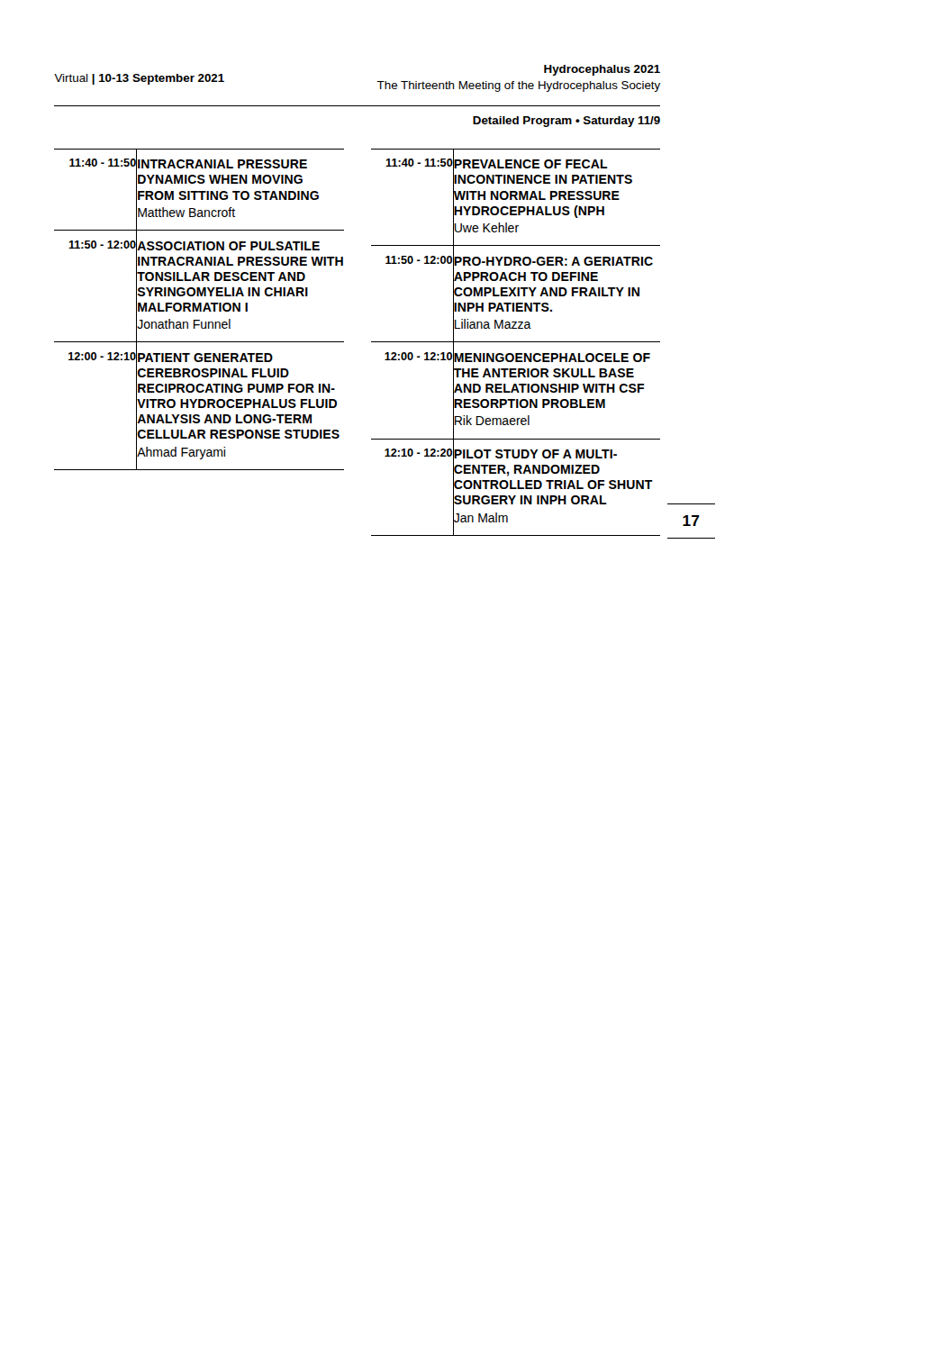Virtual | 10-13 September 2021
Hydrocephalus 2021
The Thirteenth Meeting of the Hydrocephalus Society
Detailed Program • Saturday 11/9
| 11:40 - 11:50 | Intracranial pressure dynamics when moving from sitting to standing Matthew Bancroft |
| 11:50 - 12:00 | Association of pulsatile intracranial pressure with tonsillar descent and syringomyelia in Chiari malformation I Jonathan Funnel |
| 12:00 - 12:10 | Patient generated cerebrospinal fluid reciprocating pump for in-vitro hydrocephalus fluid analysis and long-term cellular response studies Ahmad Faryami |
| 11:40 - 11:50 | Prevalence of fecal incontinence in patients with normal pressure hydrocephalus (NPH Uwe Kehler |
| 11:50 - 12:00 | Pro-Hydro-Ger: a geriatric approach to define complexity and frailty in iNPH patients. Liliana Mazza |
| 12:00 - 12:10 | Meningoencephalocele of the anterior skull base and relationship with CSF resorption problem Rik Demaerel |
| 12:10 - 12:20 | Pilot study of a multi-center, randomized controlled trial of shunt surgery in iNPH ORAL Jan Malm |
17